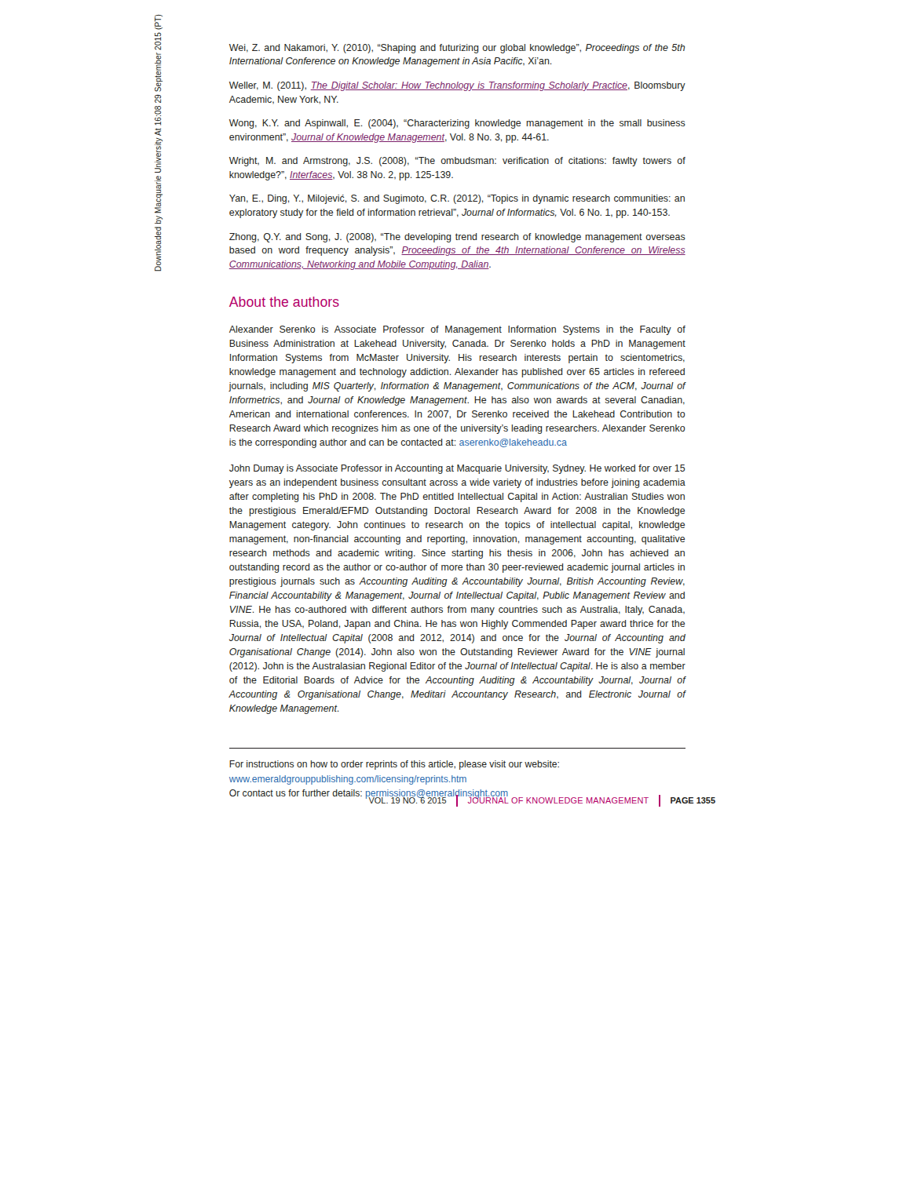Downloaded by Macquarie University At 16:08 29 September 2015 (PT)
Wei, Z. and Nakamori, Y. (2010), “Shaping and futurizing our global knowledge”, Proceedings of the 5th International Conference on Knowledge Management in Asia Pacific, Xi’an.
Weller, M. (2011), The Digital Scholar: How Technology is Transforming Scholarly Practice, Bloomsbury Academic, New York, NY.
Wong, K.Y. and Aspinwall, E. (2004), “Characterizing knowledge management in the small business environment”, Journal of Knowledge Management, Vol. 8 No. 3, pp. 44-61.
Wright, M. and Armstrong, J.S. (2008), “The ombudsman: verification of citations: fawlty towers of knowledge?”, Interfaces, Vol. 38 No. 2, pp. 125-139.
Yan, E., Ding, Y., Milojević, S. and Sugimoto, C.R. (2012), “Topics in dynamic research communities: an exploratory study for the field of information retrieval”, Journal of Informatics, Vol. 6 No. 1, pp. 140-153.
Zhong, Q.Y. and Song, J. (2008), “The developing trend research of knowledge management overseas based on word frequency analysis”, Proceedings of the 4th International Conference on Wireless Communications, Networking and Mobile Computing, Dalian.
About the authors
Alexander Serenko is Associate Professor of Management Information Systems in the Faculty of Business Administration at Lakehead University, Canada. Dr Serenko holds a PhD in Management Information Systems from McMaster University. His research interests pertain to scientometrics, knowledge management and technology addiction. Alexander has published over 65 articles in refereed journals, including MIS Quarterly, Information & Management, Communications of the ACM, Journal of Informetrics, and Journal of Knowledge Management. He has also won awards at several Canadian, American and international conferences. In 2007, Dr Serenko received the Lakehead Contribution to Research Award which recognizes him as one of the university’s leading researchers. Alexander Serenko is the corresponding author and can be contacted at: aserenko@lakeheadu.ca
John Dumay is Associate Professor in Accounting at Macquarie University, Sydney. He worked for over 15 years as an independent business consultant across a wide variety of industries before joining academia after completing his PhD in 2008. The PhD entitled Intellectual Capital in Action: Australian Studies won the prestigious Emerald/EFMD Outstanding Doctoral Research Award for 2008 in the Knowledge Management category. John continues to research on the topics of intellectual capital, knowledge management, non-financial accounting and reporting, innovation, management accounting, qualitative research methods and academic writing. Since starting his thesis in 2006, John has achieved an outstanding record as the author or co-author of more than 30 peer-reviewed academic journal articles in prestigious journals such as Accounting Auditing & Accountability Journal, British Accounting Review, Financial Accountability & Management, Journal of Intellectual Capital, Public Management Review and VINE. He has co-authored with different authors from many countries such as Australia, Italy, Canada, Russia, the USA, Poland, Japan and China. He has won Highly Commended Paper award thrice for the Journal of Intellectual Capital (2008 and 2012, 2014) and once for the Journal of Accounting and Organisational Change (2014). John also won the Outstanding Reviewer Award for the VINE journal (2012). John is the Australasian Regional Editor of the Journal of Intellectual Capital. He is also a member of the Editorial Boards of Advice for the Accounting Auditing & Accountability Journal, Journal of Accounting & Organisational Change, Meditari Accountancy Research, and Electronic Journal of Knowledge Management.
For instructions on how to order reprints of this article, please visit our website:
www.emeraldgrouppublishing.com/licensing/reprints.htm
Or contact us for further details: permissions@emeraldinsight.com
VOL. 19 NO. 6 2015 JOURNAL OF KNOWLEDGE MANAGEMENT PAGE 1355